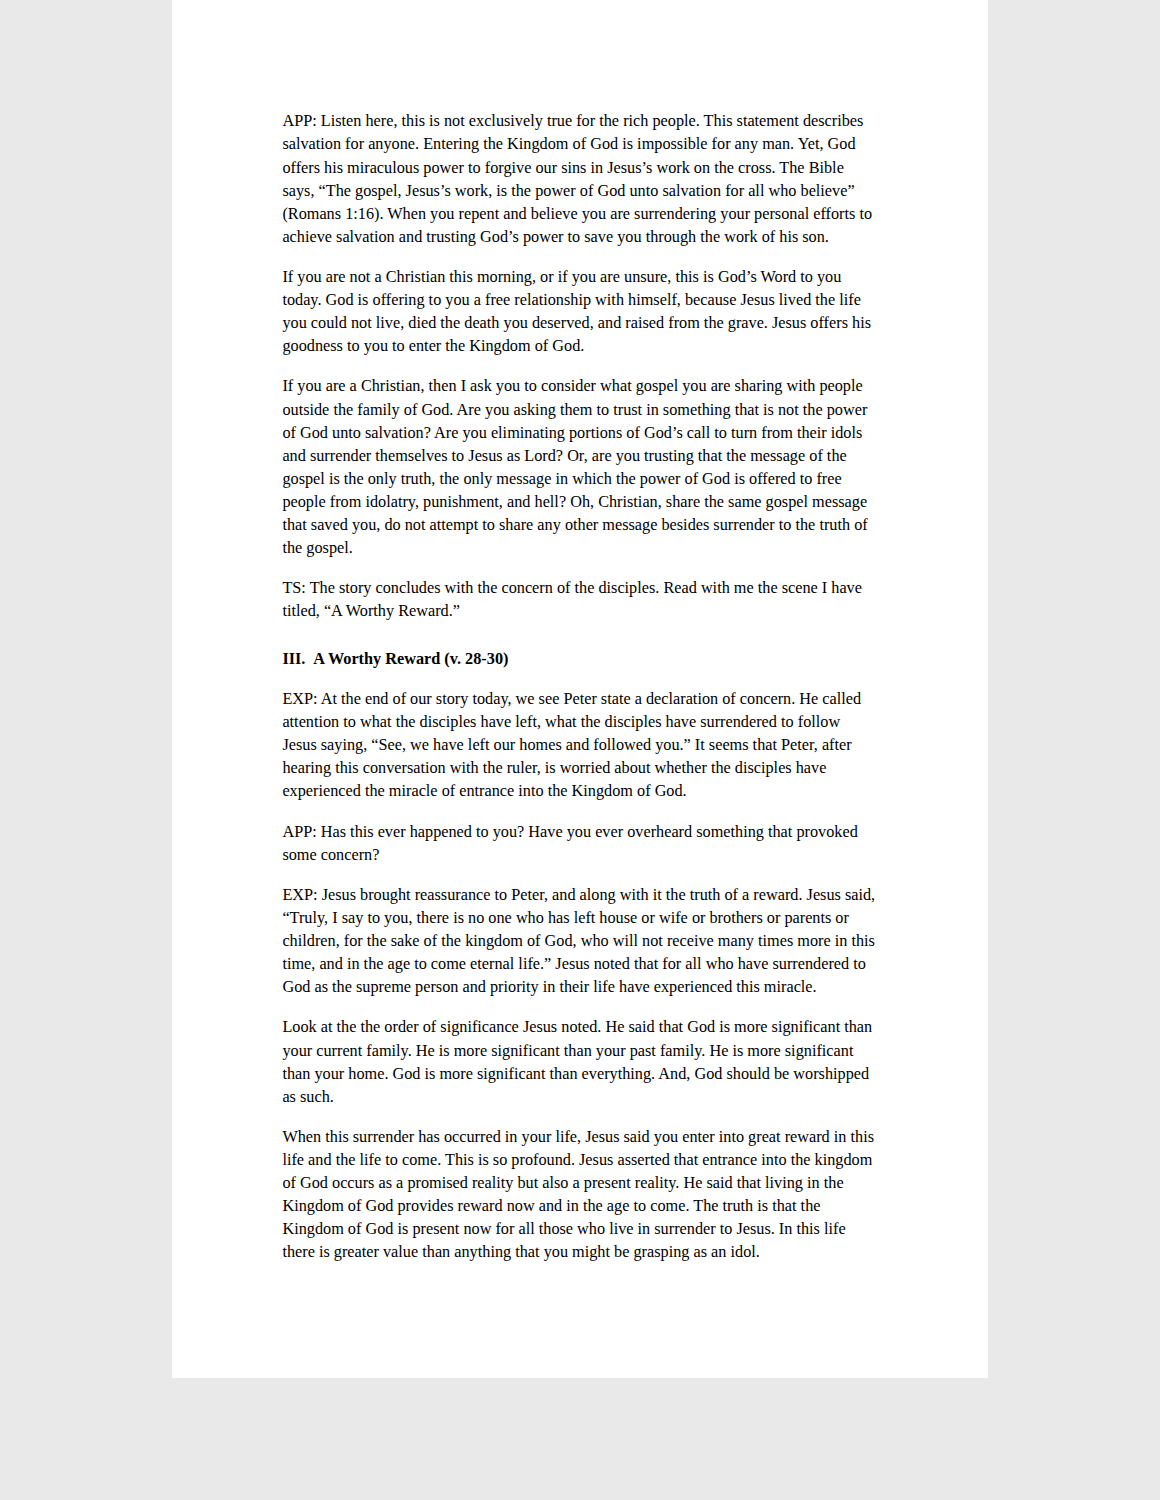APP: Listen here, this is not exclusively true for the rich people. This statement describes salvation for anyone. Entering the Kingdom of God is impossible for any man. Yet, God offers his miraculous power to forgive our sins in Jesus’s work on the cross. The Bible says, “The gospel, Jesus’s work, is the power of God unto salvation for all who believe” (Romans 1:16). When you repent and believe you are surrendering your personal efforts to achieve salvation and trusting God’s power to save you through the work of his son.
If you are not a Christian this morning, or if you are unsure, this is God’s Word to you today. God is offering to you a free relationship with himself, because Jesus lived the life you could not live, died the death you deserved, and raised from the grave. Jesus offers his goodness to you to enter the Kingdom of God.
If you are a Christian, then I ask you to consider what gospel you are sharing with people outside the family of God. Are you asking them to trust in something that is not the power of God unto salvation? Are you eliminating portions of God’s call to turn from their idols and surrender themselves to Jesus as Lord? Or, are you trusting that the message of the gospel is the only truth, the only message in which the power of God is offered to free people from idolatry, punishment, and hell? Oh, Christian, share the same gospel message that saved you, do not attempt to share any other message besides surrender to the truth of the gospel.
TS: The story concludes with the concern of the disciples. Read with me the scene I have titled, “A Worthy Reward.”
III. A Worthy Reward (v. 28-30)
EXP: At the end of our story today, we see Peter state a declaration of concern. He called attention to what the disciples have left, what the disciples have surrendered to follow Jesus saying, “See, we have left our homes and followed you.” It seems that Peter, after hearing this conversation with the ruler, is worried about whether the disciples have experienced the miracle of entrance into the Kingdom of God.
APP: Has this ever happened to you? Have you ever overheard something that provoked some concern?
EXP: Jesus brought reassurance to Peter, and along with it the truth of a reward. Jesus said, “Truly, I say to you, there is no one who has left house or wife or brothers or parents or children, for the sake of the kingdom of God, who will not receive many times more in this time, and in the age to come eternal life.” Jesus noted that for all who have surrendered to God as the supreme person and priority in their life have experienced this miracle.
Look at the the order of significance Jesus noted. He said that God is more significant than your current family. He is more significant than your past family. He is more significant than your home. God is more significant than everything. And, God should be worshipped as such.
When this surrender has occurred in your life, Jesus said you enter into great reward in this life and the life to come. This is so profound. Jesus asserted that entrance into the kingdom of God occurs as a promised reality but also a present reality. He said that living in the Kingdom of God provides reward now and in the age to come. The truth is that the Kingdom of God is present now for all those who live in surrender to Jesus. In this life there is greater value than anything that you might be grasping as an idol.